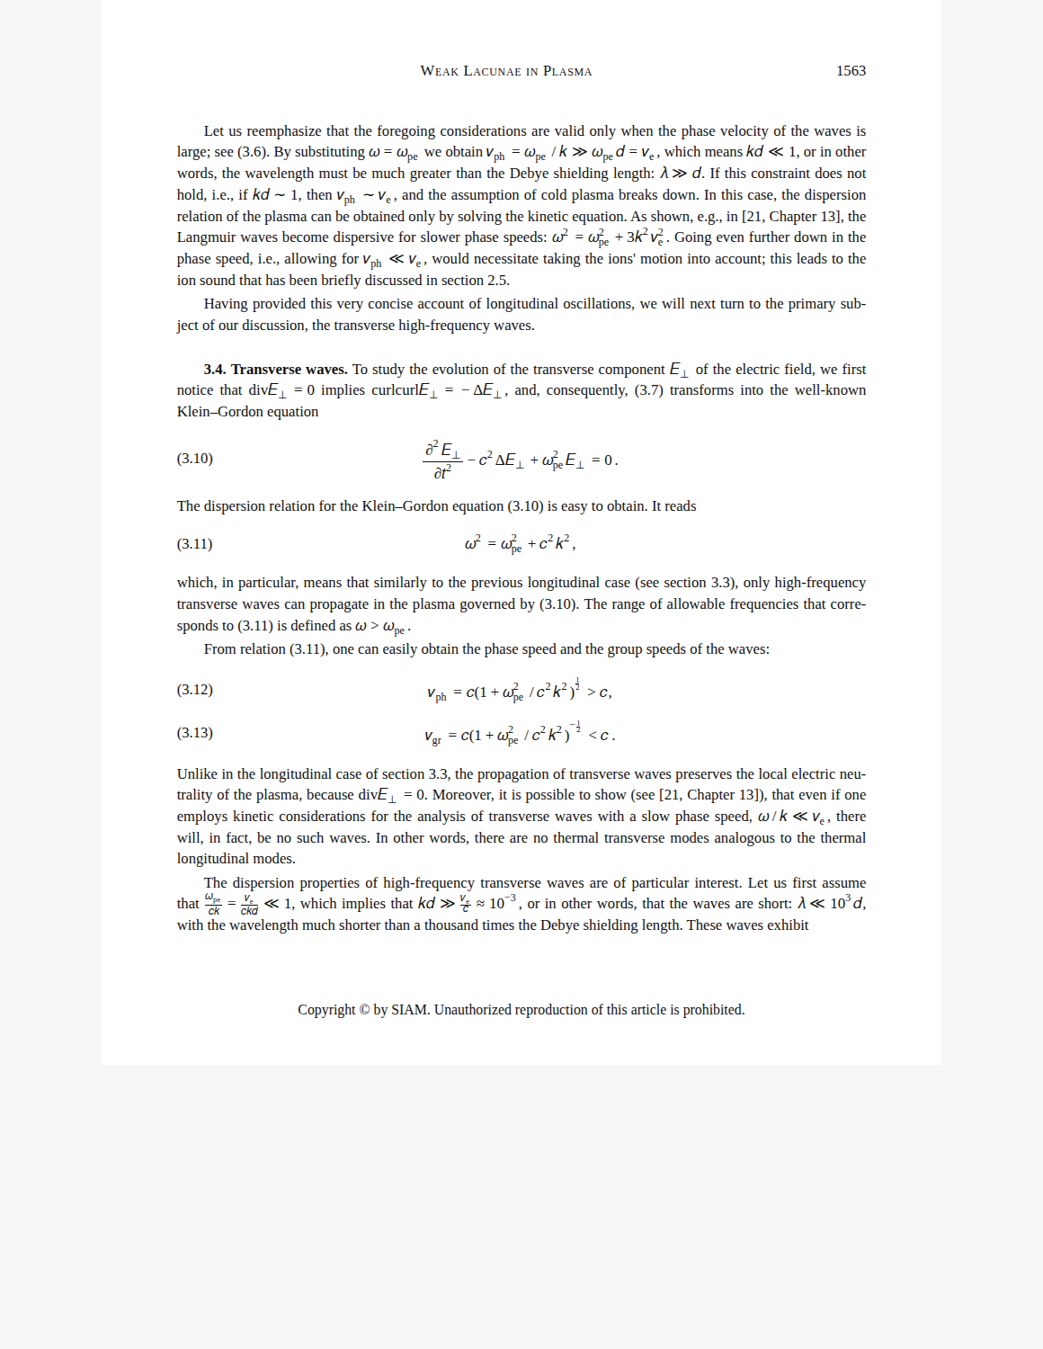Weak Lacunae in Plasma 1563
Let us reemphasize that the foregoing considerations are valid only when the phase velocity of the waves is large; see (3.6). By substituting ω=ωpe we obtain vph=ωpe/k≫ωped=ve, which means kd≪1, or in other words, the wavelength must be much greater than the Debye shielding length: λ≫d. If this constraint does not hold, i.e., if kd∼1, then vph∼ve, and the assumption of cold plasma breaks down. In this case, the dispersion relation of the plasma can be obtained only by solving the kinetic equation. As shown, e.g., in [21, Chapter 13], the Langmuir waves become dispersive for slower phase speeds: ω2=ωpe2+3k2ve2. Going even further down in the phase speed, i.e., allowing for vph≪ve, would necessitate taking the ions' motion into account; this leads to the ion sound that has been briefly discussed in section 2.5.
Having provided this very concise account of longitudinal oscillations, we will next turn to the primary subject of our discussion, the transverse high-frequency waves.
3.4. Transverse waves. To study the evolution of the transverse component E⊥ of the electric field, we first notice that divE⊥=0 implies curlcurlE⊥=−ΔE⊥, and, consequently, (3.7) transforms into the well-known Klein–Gordon equation
(3.10) ∂2E⊥∂t2 −c2ΔE⊥ +ωpe2E⊥ =0.
The dispersion relation for the Klein–Gordon equation (3.10) is easy to obtain. It reads
(3.11) ω2= ωpe2 +c2k2,
which, in particular, means that similarly to the previous longitudinal case (see section 3.3), only high-frequency transverse waves can propagate in the plasma governed by (3.10). The range of allowable frequencies that corresponds to (3.11) is defined as ω>ωpe.
From relation (3.11), one can easily obtain the phase speed and the group speeds of the waves:
(3.12) vph= c (1+ωpe2/c2k2) 12 >c,
(3.13) vgr= c (1+ωpe2/c2k2) −12 <c.
Unlike in the longitudinal case of section 3.3, the propagation of transverse waves preserves the local electric neutrality of the plasma, because divE⊥=0. Moreover, it is possible to show (see [21, Chapter 13]), that even if one employs kinetic considerations for the analysis of transverse waves with a slow phase speed, ω/k≪ve, there will, in fact, be no such waves. In other words, there are no thermal transverse modes analogous to the thermal longitudinal modes.
The dispersion properties of high-frequency transverse waves are of particular interest. Let us first assume that ωpeck=veckd≪1, which implies that kd≫vec≈10−3, or in other words, that the waves are short: λ≪103d, with the wavelength much shorter than a thousand times the Debye shielding length. These waves exhibit
Copyright © by SIAM. Unauthorized reproduction of this article is prohibited.